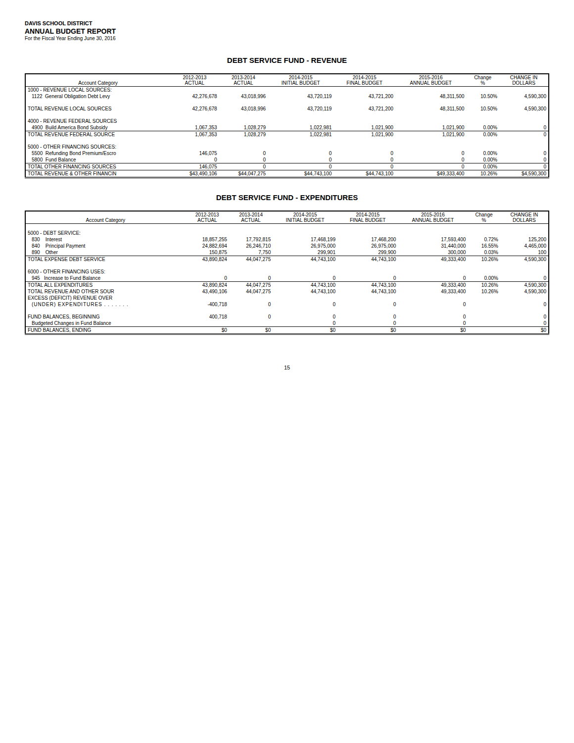DAVIS SCHOOL DISTRICT
ANNUAL BUDGET REPORT
For the Fiscal Year Ending June 30, 2016
DEBT SERVICE FUND - REVENUE
| Account Category | 2012-2013 ACTUAL | 2013-2014 ACTUAL | 2014-2015 INITIAL BUDGET | 2014-2015 FINAL BUDGET | 2015-2016 ANNUAL BUDGET | Change % | CHANGE IN DOLLARS |
| --- | --- | --- | --- | --- | --- | --- | --- |
| 1000 - REVENUE LOCAL SOURCES: | | | | | | | |
| 1122 General Obligation Debt Levy | 42,276,678 | 43,018,996 | 43,720,119 | 43,721,200 | 48,311,500 | 10.50% | 4,590,300 |
| TOTAL REVENUE LOCAL SOURCES | 42,276,678 | 43,018,996 | 43,720,119 | 43,721,200 | 48,311,500 | 10.50% | 4,590,300 |
| 4000 - REVENUE FEDERAL SOURCES | | | | | | | |
| 4900 Build America Bond Subsidy | 1,067,353 | 1,028,279 | 1,022,981 | 1,021,900 | 1,021,900 | 0.00% | 0 |
| TOTAL REVENUE FEDERAL SOURCE | 1,067,353 | 1,028,279 | 1,022,981 | 1,021,900 | 1,021,900 | 0.00% | 0 |
| 5000 - OTHER FINANCING SOURCES: | | | | | | | |
| 5500 Refunding Bond Premium/Escro | 146,075 | 0 | 0 | 0 | 0 | 0.00% | 0 |
| 5800 Fund Balance | 0 | 0 | 0 | 0 | 0 | 0.00% | 0 |
| TOTAL OTHER FINANCING SOURCES | 146,075 | 0 | 0 | 0 | 0 | 0.00% | 0 |
| TOTAL REVENUE & OTHER FINANCIN | $43,490,106 | $44,047,275 | $44,743,100 | $44,743,100 | $49,333,400 | 10.26% | $4,590,300 |
DEBT SERVICE FUND - EXPENDITURES
| Account Category | 2012-2013 ACTUAL | 2013-2014 ACTUAL | 2014-2015 INITIAL BUDGET | 2014-2015 FINAL BUDGET | 2015-2016 ANNUAL BUDGET | Change % | CHANGE IN DOLLARS |
| --- | --- | --- | --- | --- | --- | --- | --- |
| 5000 - DEBT SERVICE: | | | | | | | |
| 830 Interest | 18,857,255 | 17,792,815 | 17,468,199 | 17,468,200 | 17,593,400 | 0.72% | 125,200 |
| 840 Principal Payment | 24,882,694 | 26,246,710 | 26,975,000 | 26,975,000 | 31,440,000 | 16.55% | 4,465,000 |
| 890 Other | 150,875 | 7,750 | 299,901 | 299,900 | 300,000 | 0.03% | 100 |
| TOTAL EXPENSE DEBT SERVICE | 43,890,824 | 44,047,275 | 44,743,100 | 44,743,100 | 49,333,400 | 10.26% | 4,590,300 |
| 6000 - OTHER FINANCING USES: | | | | | | | |
| 945 Increase to Fund Balance | 0 | 0 | 0 | 0 | 0 | 0.00% | 0 |
| TOTAL ALL EXPENDITURES | 43,890,824 | 44,047,275 | 44,743,100 | 44,743,100 | 49,333,400 | 10.26% | 4,590,300 |
| TOTAL REVENUE AND OTHER SOUR | 43,490,106 | 44,047,275 | 44,743,100 | 44,743,100 | 49,333,400 | 10.26% | 4,590,300 |
| EXCESS (DEFICIT) REVENUE OVER | | | | | | | |
| (UNDER) EXPENDITURES . . . . . . . | -400,718 | 0 | 0 | 0 | 0 | | 0 |
| FUND BALANCES, BEGINNING | 400,718 | 0 | 0 | 0 | 0 | | 0 |
| Budgeted Changes in Fund Balance | | | 0 | 0 | 0 | | 0 |
| FUND BALANCES, ENDING | $0 | $0 | $0 | $0 | $0 | | $0 |
15